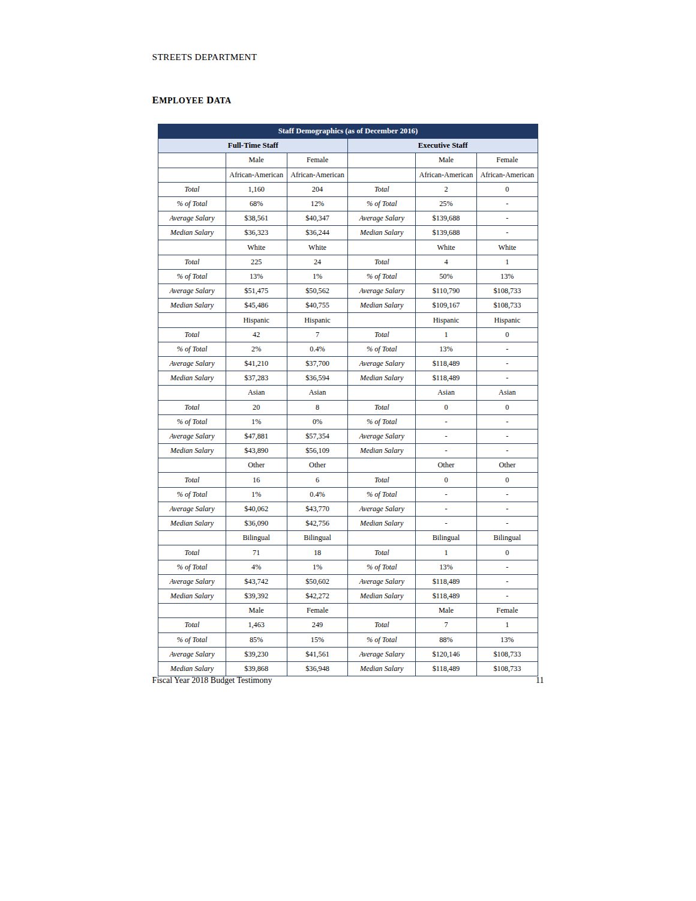STREETS DEPARTMENT
EMPLOYEE DATA
| Staff Demographics (as of December 2016) |
| Full-Time Staff | Executive Staff |
| | Male | Female | | Male | Female |
| | African-American | African-American | | African-American | African-American |
| Total | 1,160 | 204 | Total | 2 | 0 |
| % of Total | 68% | 12% | % of Total | 25% | - |
| Average Salary | $38,561 | $40,347 | Average Salary | $139,688 | - |
| Median Salary | $36,323 | $36,244 | Median Salary | $139,688 | - |
| | White | White | | White | White |
| Total | 225 | 24 | Total | 4 | 1 |
| % of Total | 13% | 1% | % of Total | 50% | 13% |
| Average Salary | $51,475 | $50,562 | Average Salary | $110,790 | $108,733 |
| Median Salary | $45,486 | $40,755 | Median Salary | $109,167 | $108,733 |
| | Hispanic | Hispanic | | Hispanic | Hispanic |
| Total | 42 | 7 | Total | 1 | 0 |
| % of Total | 2% | 0.4% | % of Total | 13% | - |
| Average Salary | $41,210 | $37,700 | Average Salary | $118,489 | - |
| Median Salary | $37,283 | $36,594 | Median Salary | $118,489 | - |
| | Asian | Asian | | Asian | Asian |
| Total | 20 | 8 | Total | 0 | 0 |
| % of Total | 1% | 0% | % of Total | - | - |
| Average Salary | $47,881 | $57,354 | Average Salary | - | - |
| Median Salary | $43,890 | $56,109 | Median Salary | - | - |
| | Other | Other | | Other | Other |
| Total | 16 | 6 | Total | 0 | 0 |
| % of Total | 1% | 0.4% | % of Total | - | - |
| Average Salary | $40,062 | $43,770 | Average Salary | - | - |
| Median Salary | $36,090 | $42,756 | Median Salary | - | - |
| | Bilingual | Bilingual | | Bilingual | Bilingual |
| Total | 71 | 18 | Total | 1 | 0 |
| % of Total | 4% | 1% | % of Total | 13% | - |
| Average Salary | $43,742 | $50,602 | Average Salary | $118,489 | - |
| Median Salary | $39,392 | $42,272 | Median Salary | $118,489 | - |
| | Male | Female | | Male | Female |
| Total | 1,463 | 249 | Total | 7 | 1 |
| % of Total | 85% | 15% | % of Total | 88% | 13% |
| Average Salary | $39,230 | $41,561 | Average Salary | $120,146 | $108,733 |
| Median Salary | $39,868 | $36,948 | Median Salary | $118,489 | $108,733 |
Fiscal Year 2018 Budget Testimony 11